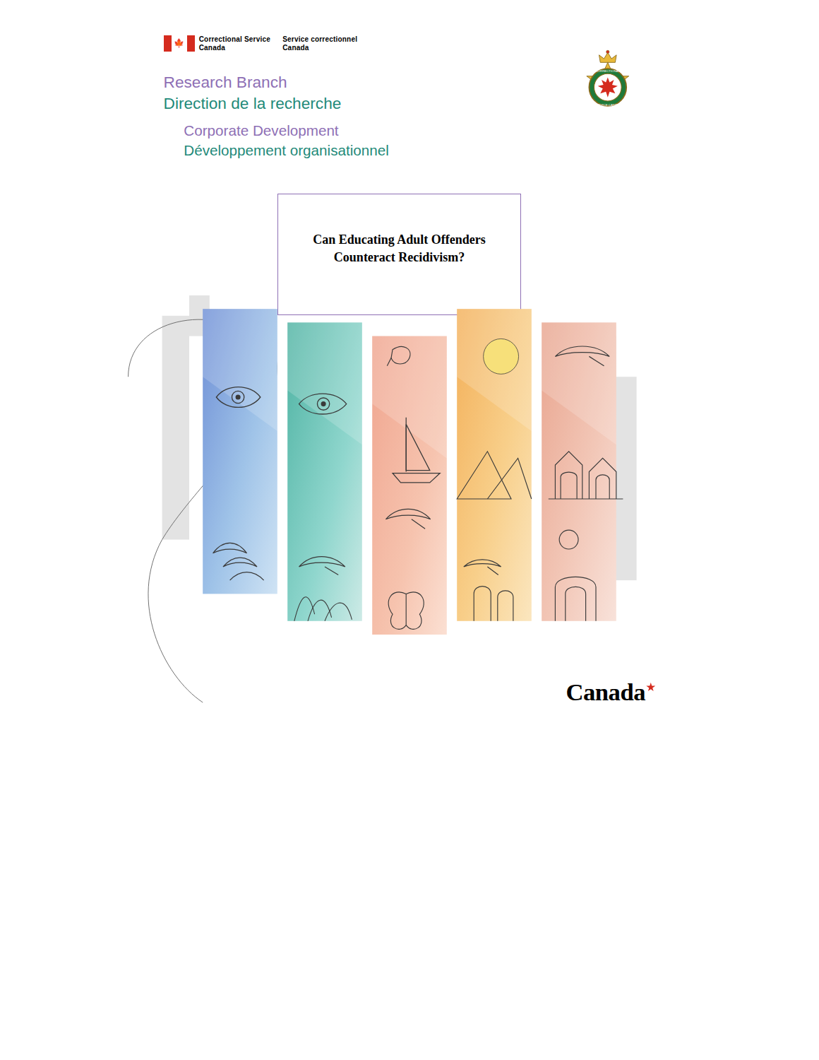🍁
Correctional Service
Canada
Service correctionnel
Canada
CORRECTIONAL SERVICE CANADA
Research Branch
Direction de la recherche
Corporate Development
Développement organisationnel
Can Educating Adult Offenders
Counteract Recidivism?
Canada